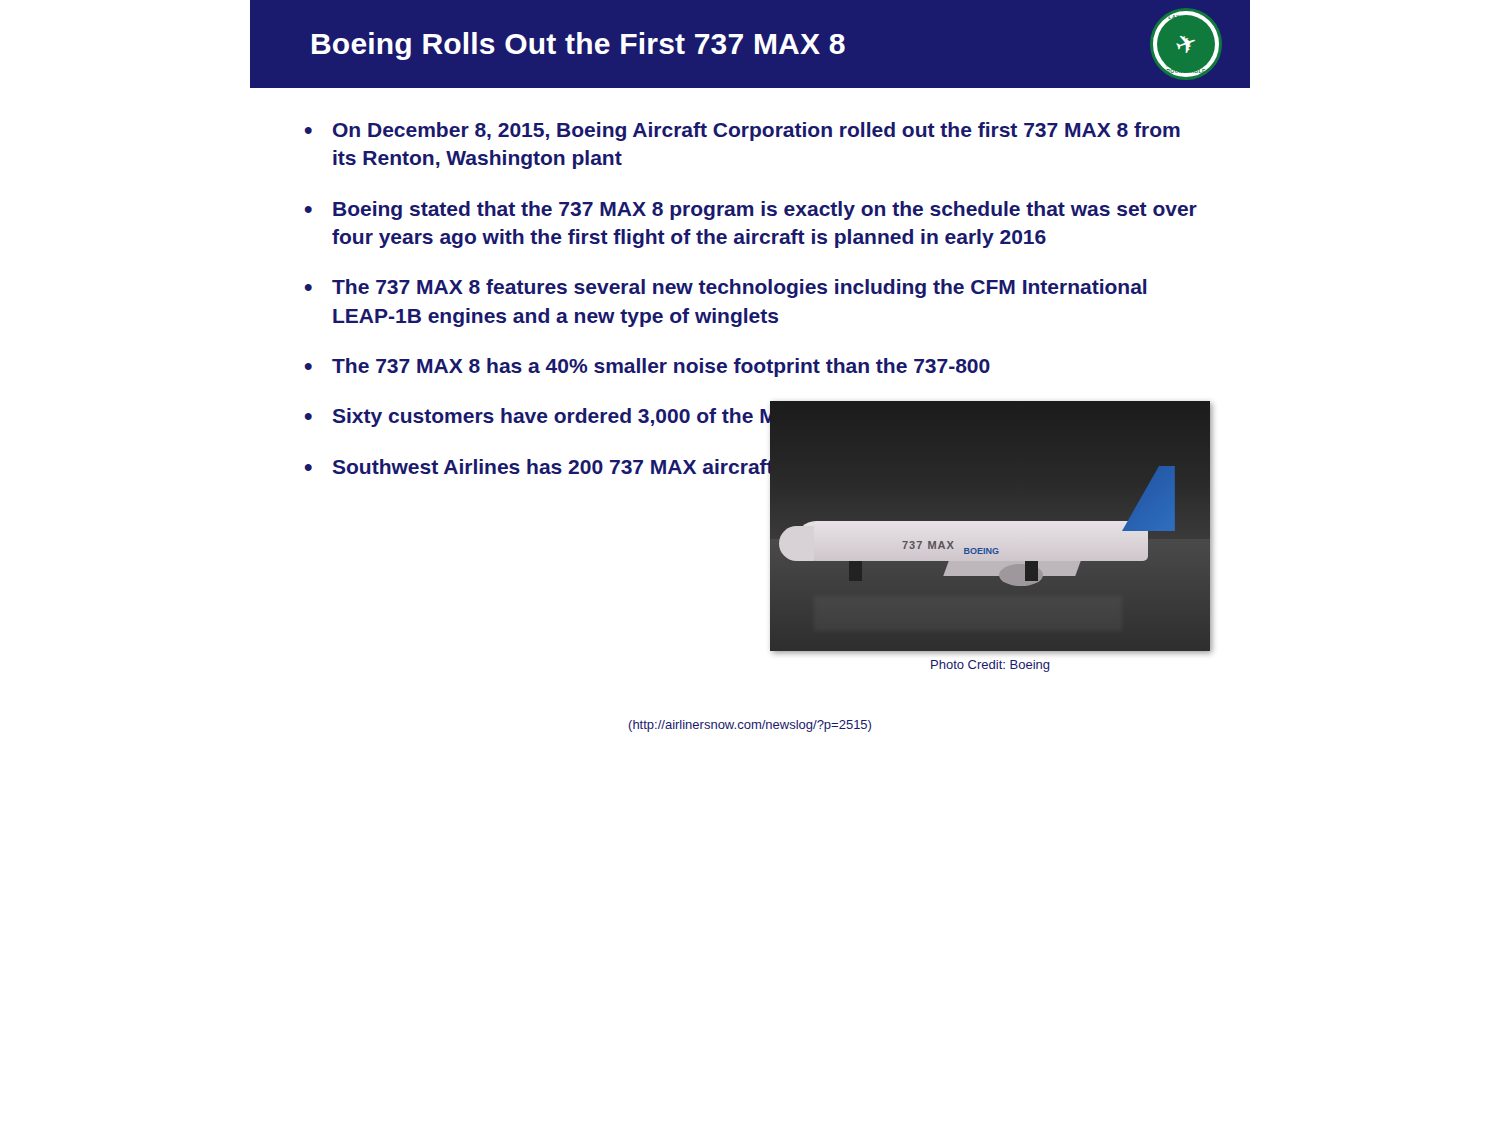Boeing Rolls Out the First 737 MAX 8
LAX COMMUNITY
✈
NOISE ROUNDTABLE
On December 8, 2015, Boeing Aircraft Corporation rolled out the first 737 MAX 8 from its Renton, Washington plant
Boeing stated that the 737 MAX 8 program is exactly on the schedule that was set over four years ago with the first flight of the aircraft is planned in early 2016
The 737 MAX 8 features several new technologies including the CFM International LEAP-1B engines and a new type of winglets
The 737 MAX 8 has a 40% smaller noise footprint than the 737-800
Sixty customers have ordered 3,000 of the MAX family aircraft
Southwest Airlines has 200 737 MAX aircraft on order with an additional 191 options
737 MAX
BOEING
Photo Credit: Boeing
(http://airlinersnow.com/newslog/?p=2515)